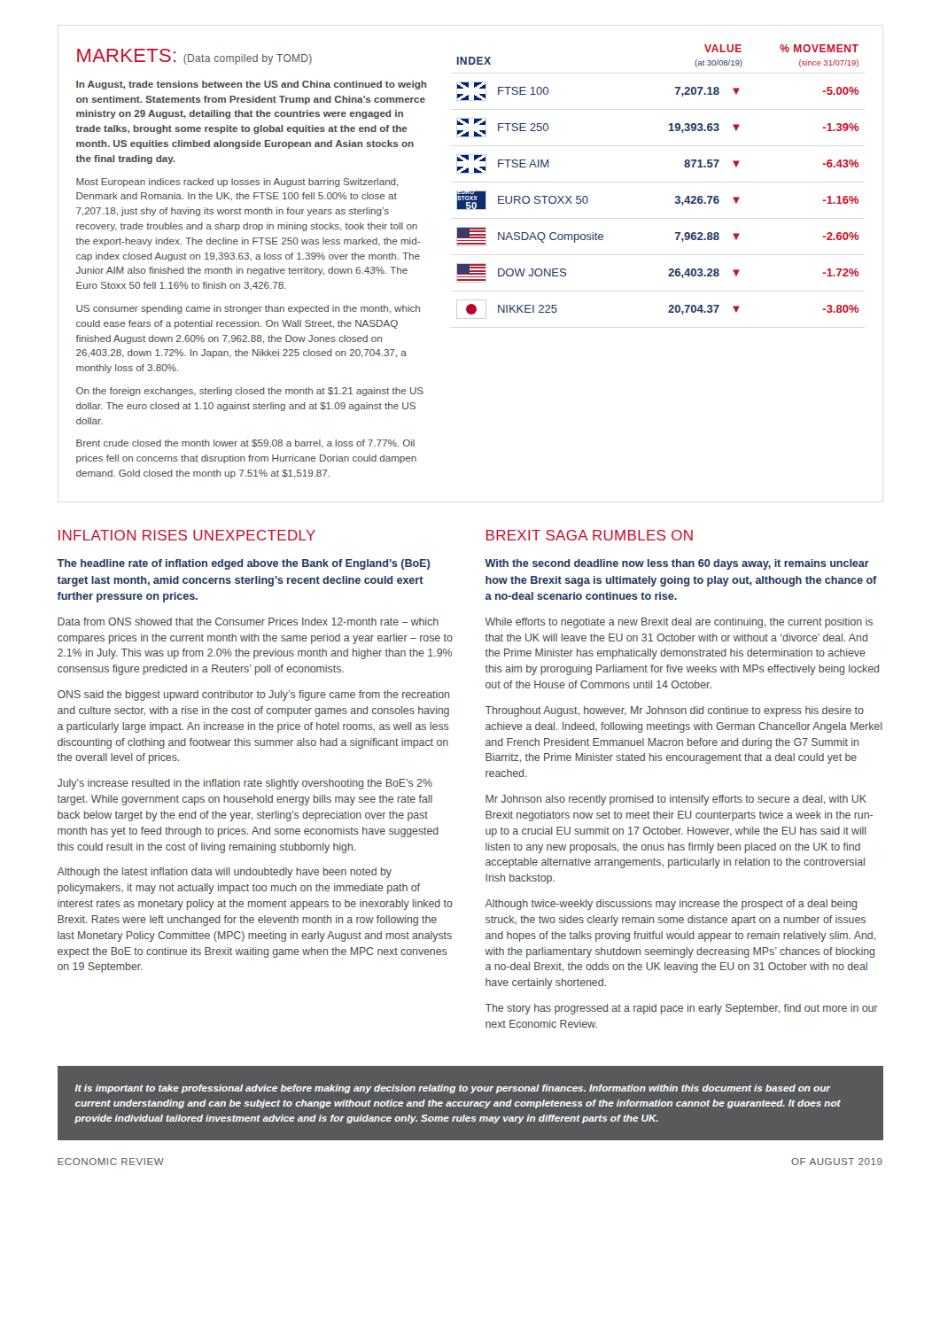MARKETS: (Data compiled by TOMD)
In August, trade tensions between the US and China continued to weigh on sentiment. Statements from President Trump and China’s commerce ministry on 29 August, detailing that the countries were engaged in trade talks, brought some respite to global equities at the end of the month. US equities climbed alongside European and Asian stocks on the final trading day.
Most European indices racked up losses in August barring Switzerland, Denmark and Romania. In the UK, the FTSE 100 fell 5.00% to close at 7,207.18, just shy of having its worst month in four years as sterling’s recovery, trade troubles and a sharp drop in mining stocks, took their toll on the export-heavy index. The decline in FTSE 250 was less marked, the mid-cap index closed August on 19,393.63, a loss of 1.39% over the month. The Junior AIM also finished the month in negative territory, down 6.43%. The Euro Stoxx 50 fell 1.16% to finish on 3,426.78.
US consumer spending came in stronger than expected in the month, which could ease fears of a potential recession. On Wall Street, the NASDAQ finished August down 2.60% on 7,962.88, the Dow Jones closed on 26,403.28, down 1.72%. In Japan, the Nikkei 225 closed on 20,704.37, a monthly loss of 3.80%.
On the foreign exchanges, sterling closed the month at $1.21 against the US dollar. The euro closed at 1.10 against sterling and at $1.09 against the US dollar.
Brent crude closed the month lower at $59.08 a barrel, a loss of 7.77%. Oil prices fell on concerns that disruption from Hurricane Dorian could dampen demand. Gold closed the month up 7.51% at $1,519.87.
| INDEX | VALUE (at 30/08/19) | % MOVEMENT (since 31/07/19) |
| --- | --- | --- |
| | FTSE 100 | 7,207.18 | ▼ | -5.00% |
| | FTSE 250 | 19,393.63 | ▼ | -1.39% |
| | FTSE AIM | 871.57 | ▼ | -6.43% |
| EURO STOXX 50 | EURO STOXX 50 | 3,426.76 | ▼ | -1.16% |
| | NASDAQ Composite | 7,962.88 | ▼ | -2.60% |
| | DOW JONES | 26,403.28 | ▼ | -1.72% |
| | NIKKEI 225 | 20,704.37 | ▼ | -3.80% |
Inflation rises unexpectedly
The headline rate of inflation edged above the Bank of England’s (BoE) target last month, amid concerns sterling’s recent decline could exert further pressure on prices.
Data from ONS showed that the Consumer Prices Index 12-month rate – which compares prices in the current month with the same period a year earlier – rose to 2.1% in July. This was up from 2.0% the previous month and higher than the 1.9% consensus figure predicted in a Reuters’ poll of economists.
ONS said the biggest upward contributor to July’s figure came from the recreation and culture sector, with a rise in the cost of computer games and consoles having a particularly large impact. An increase in the price of hotel rooms, as well as less discounting of clothing and footwear this summer also had a significant impact on the overall level of prices.
July’s increase resulted in the inflation rate slightly overshooting the BoE’s 2% target. While government caps on household energy bills may see the rate fall back below target by the end of the year, sterling’s depreciation over the past month has yet to feed through to prices. And some economists have suggested this could result in the cost of living remaining stubbornly high.
Although the latest inflation data will undoubtedly have been noted by policymakers, it may not actually impact too much on the immediate path of interest rates as monetary policy at the moment appears to be inexorably linked to Brexit. Rates were left unchanged for the eleventh month in a row following the last Monetary Policy Committee (MPC) meeting in early August and most analysts expect the BoE to continue its Brexit waiting game when the MPC next convenes on 19 September.
Brexit saga rumbles on
With the second deadline now less than 60 days away, it remains unclear how the Brexit saga is ultimately going to play out, although the chance of a no-deal scenario continues to rise.
While efforts to negotiate a new Brexit deal are continuing, the current position is that the UK will leave the EU on 31 October with or without a ‘divorce’ deal. And the Prime Minister has emphatically demonstrated his determination to achieve this aim by proroguing Parliament for five weeks with MPs effectively being locked out of the House of Commons until 14 October.
Throughout August, however, Mr Johnson did continue to express his desire to achieve a deal. Indeed, following meetings with German Chancellor Angela Merkel and French President Emmanuel Macron before and during the G7 Summit in Biarritz, the Prime Minister stated his encouragement that a deal could yet be reached.
Mr Johnson also recently promised to intensify efforts to secure a deal, with UK Brexit negotiators now set to meet their EU counterparts twice a week in the run-up to a crucial EU summit on 17 October. However, while the EU has said it will listen to any new proposals, the onus has firmly been placed on the UK to find acceptable alternative arrangements, particularly in relation to the controversial Irish backstop.
Although twice-weekly discussions may increase the prospect of a deal being struck, the two sides clearly remain some distance apart on a number of issues and hopes of the talks proving fruitful would appear to remain relatively slim. And, with the parliamentary shutdown seemingly decreasing MPs’ chances of blocking a no-deal Brexit, the odds on the UK leaving the EU on 31 October with no deal have certainly shortened.
The story has progressed at a rapid pace in early September, find out more in our next Economic Review.
It is important to take professional advice before making any decision relating to your personal finances. Information within this document is based on our current understanding and can be subject to change without notice and the accuracy and completeness of the information cannot be guaranteed. It does not provide individual tailored investment advice and is for guidance only. Some rules may vary in different parts of the UK.
ECONOMIC REVIEW OF AUGUST 2019